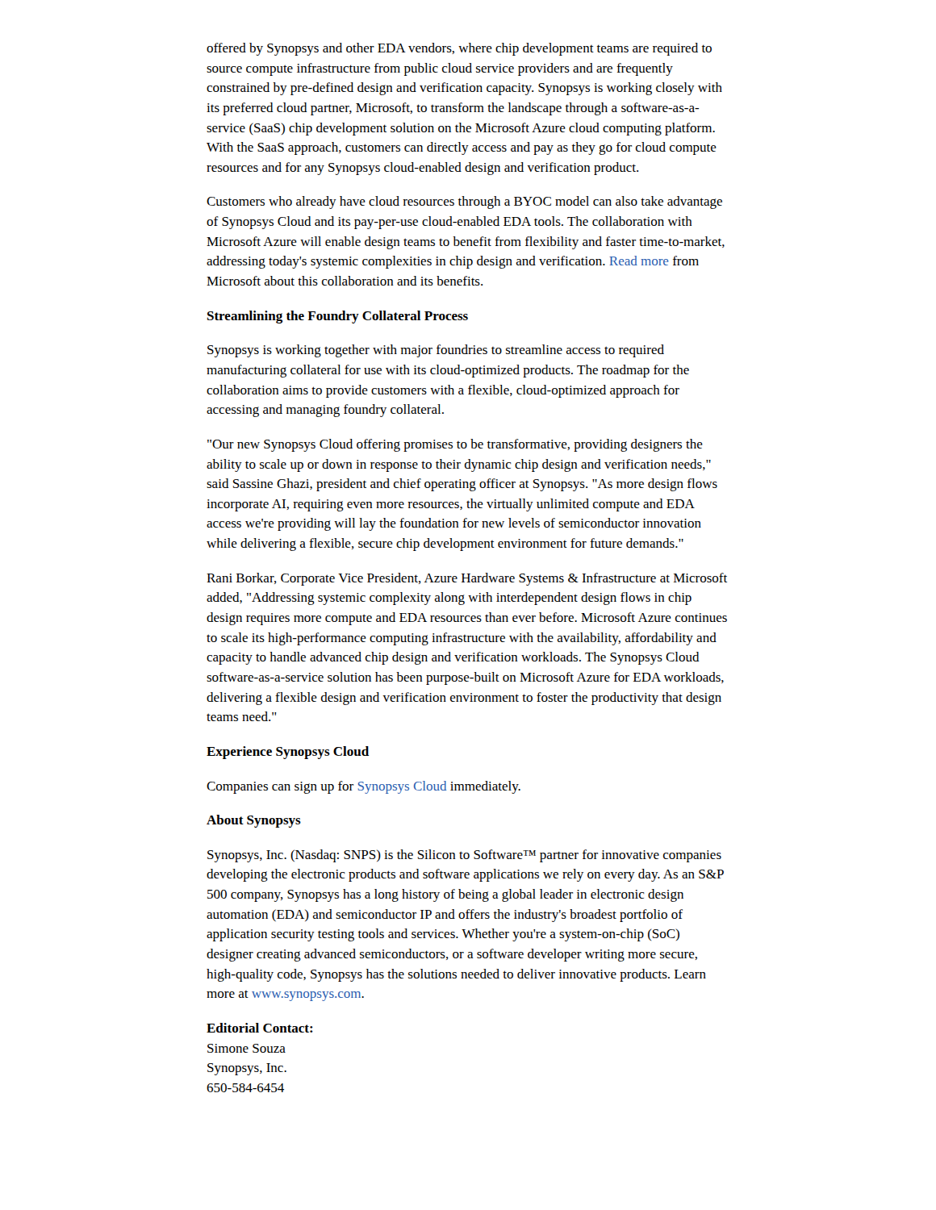offered by Synopsys and other EDA vendors, where chip development teams are required to source compute infrastructure from public cloud service providers and are frequently constrained by pre-defined design and verification capacity. Synopsys is working closely with its preferred cloud partner, Microsoft, to transform the landscape through a software-as-a-service (SaaS) chip development solution on the Microsoft Azure cloud computing platform. With the SaaS approach, customers can directly access and pay as they go for cloud compute resources and for any Synopsys cloud-enabled design and verification product.
Customers who already have cloud resources through a BYOC model can also take advantage of Synopsys Cloud and its pay-per-use cloud-enabled EDA tools. The collaboration with Microsoft Azure will enable design teams to benefit from flexibility and faster time-to-market, addressing today's systemic complexities in chip design and verification. Read more from Microsoft about this collaboration and its benefits.
Streamlining the Foundry Collateral Process
Synopsys is working together with major foundries to streamline access to required manufacturing collateral for use with its cloud-optimized products. The roadmap for the collaboration aims to provide customers with a flexible, cloud-optimized approach for accessing and managing foundry collateral.
"Our new Synopsys Cloud offering promises to be transformative, providing designers the ability to scale up or down in response to their dynamic chip design and verification needs," said Sassine Ghazi, president and chief operating officer at Synopsys. "As more design flows incorporate AI, requiring even more resources, the virtually unlimited compute and EDA access we're providing will lay the foundation for new levels of semiconductor innovation while delivering a flexible, secure chip development environment for future demands."
Rani Borkar, Corporate Vice President, Azure Hardware Systems & Infrastructure at Microsoft added, "Addressing systemic complexity along with interdependent design flows in chip design requires more compute and EDA resources than ever before. Microsoft Azure continues to scale its high-performance computing infrastructure with the availability, affordability and capacity to handle advanced chip design and verification workloads. The Synopsys Cloud software-as-a-service solution has been purpose-built on Microsoft Azure for EDA workloads, delivering a flexible design and verification environment to foster the productivity that design teams need."
Experience Synopsys Cloud
Companies can sign up for Synopsys Cloud immediately.
About Synopsys
Synopsys, Inc. (Nasdaq: SNPS) is the Silicon to Software™ partner for innovative companies developing the electronic products and software applications we rely on every day. As an S&P 500 company, Synopsys has a long history of being a global leader in electronic design automation (EDA) and semiconductor IP and offers the industry's broadest portfolio of application security testing tools and services. Whether you're a system-on-chip (SoC) designer creating advanced semiconductors, or a software developer writing more secure, high-quality code, Synopsys has the solutions needed to deliver innovative products. Learn more at www.synopsys.com.
Editorial Contact:
Simone Souza
Synopsys, Inc.
650-584-6454